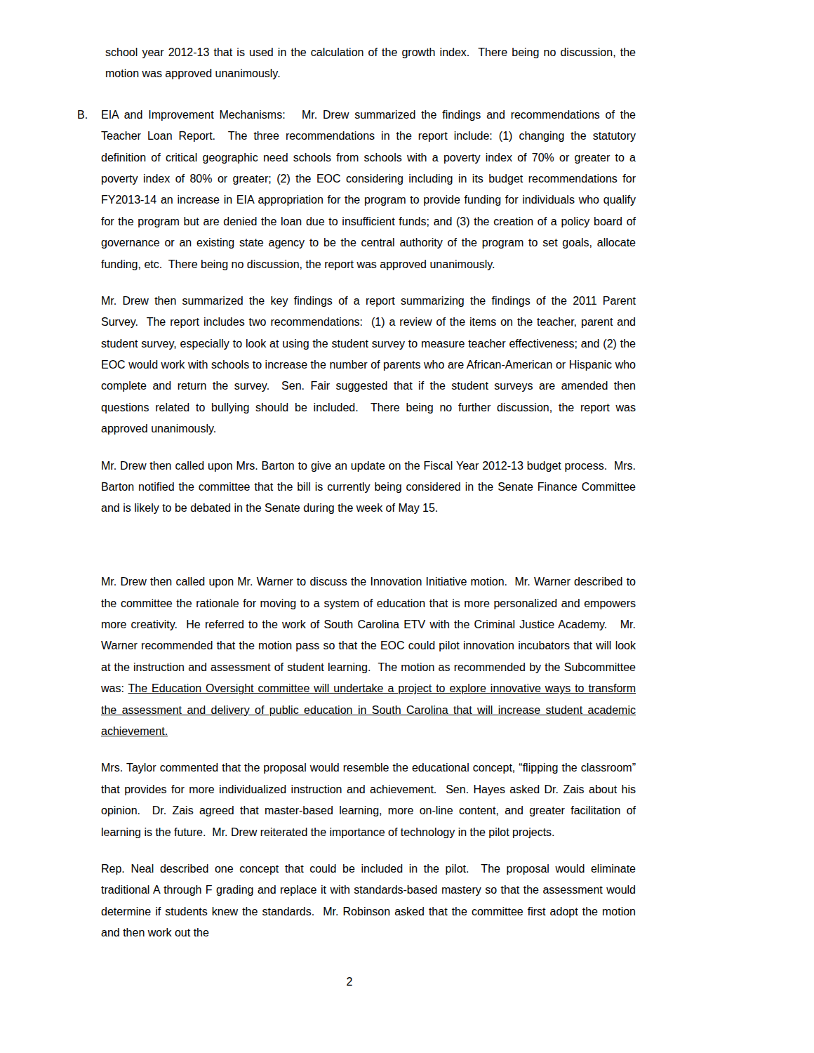school year 2012-13 that is used in the calculation of the growth index. There being no discussion, the motion was approved unanimously.
B.
EIA and Improvement Mechanisms: Mr. Drew summarized the findings and recommendations of the Teacher Loan Report. The three recommendations in the report include: (1) changing the statutory definition of critical geographic need schools from schools with a poverty index of 70% or greater to a poverty index of 80% or greater; (2) the EOC considering including in its budget recommendations for FY2013-14 an increase in EIA appropriation for the program to provide funding for individuals who qualify for the program but are denied the loan due to insufficient funds; and (3) the creation of a policy board of governance or an existing state agency to be the central authority of the program to set goals, allocate funding, etc. There being no discussion, the report was approved unanimously.
Mr. Drew then summarized the key findings of a report summarizing the findings of the 2011 Parent Survey. The report includes two recommendations: (1) a review of the items on the teacher, parent and student survey, especially to look at using the student survey to measure teacher effectiveness; and (2) the EOC would work with schools to increase the number of parents who are African-American or Hispanic who complete and return the survey. Sen. Fair suggested that if the student surveys are amended then questions related to bullying should be included. There being no further discussion, the report was approved unanimously.
Mr. Drew then called upon Mrs. Barton to give an update on the Fiscal Year 2012-13 budget process. Mrs. Barton notified the committee that the bill is currently being considered in the Senate Finance Committee and is likely to be debated in the Senate during the week of May 15.
Mr. Drew then called upon Mr. Warner to discuss the Innovation Initiative motion. Mr. Warner described to the committee the rationale for moving to a system of education that is more personalized and empowers more creativity. He referred to the work of South Carolina ETV with the Criminal Justice Academy. Mr. Warner recommended that the motion pass so that the EOC could pilot innovation incubators that will look at the instruction and assessment of student learning. The motion as recommended by the Subcommittee was: The Education Oversight committee will undertake a project to explore innovative ways to transform the assessment and delivery of public education in South Carolina that will increase student academic achievement.
Mrs. Taylor commented that the proposal would resemble the educational concept, “flipping the classroom” that provides for more individualized instruction and achievement. Sen. Hayes asked Dr. Zais about his opinion. Dr. Zais agreed that master-based learning, more on-line content, and greater facilitation of learning is the future. Mr. Drew reiterated the importance of technology in the pilot projects.
Rep. Neal described one concept that could be included in the pilot. The proposal would eliminate traditional A through F grading and replace it with standards-based mastery so that the assessment would determine if students knew the standards. Mr. Robinson asked that the committee first adopt the motion and then work out the
2